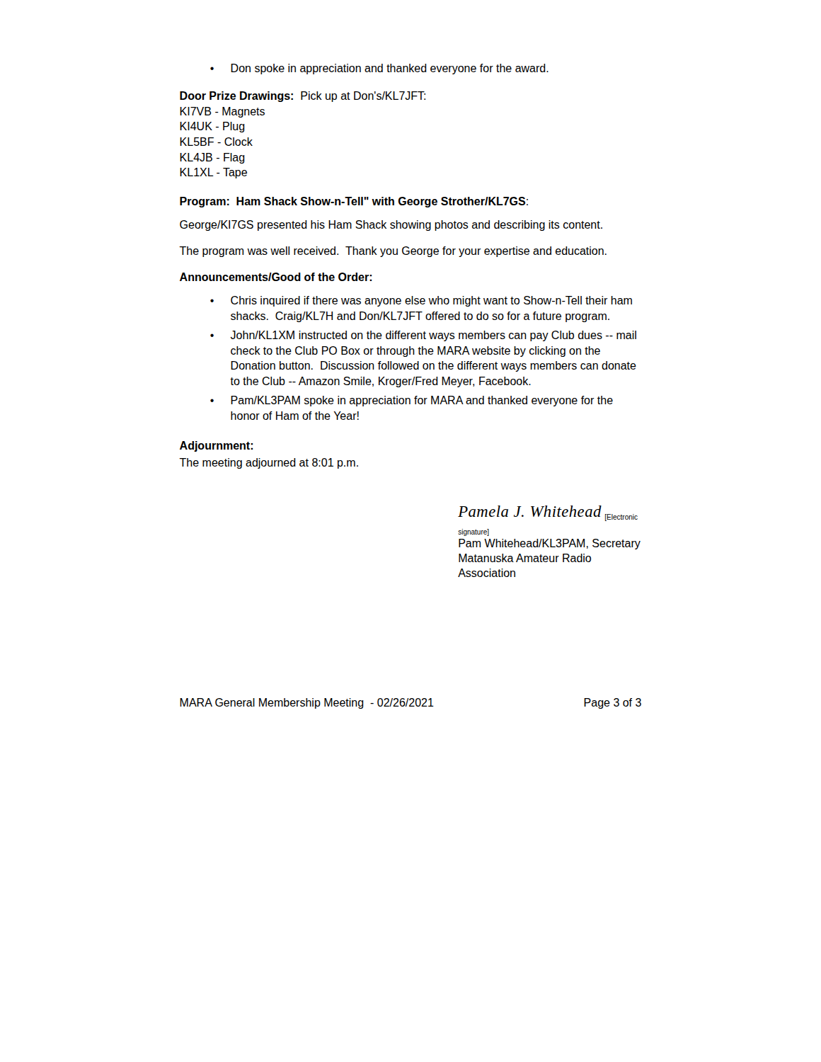Don spoke in appreciation and thanked everyone for the award.
Door Prize Drawings: Pick up at Don's/KL7JFT:
KI7VB - Magnets
KI4UK - Plug
KL5BF - Clock
KL4JB - Flag
KL1XL - Tape
Program: Ham Shack Show-n-Tell" with George Strother/KL7GS:
George/KI7GS presented his Ham Shack showing photos and describing its content.
The program was well received. Thank you George for your expertise and education.
Announcements/Good of the Order:
Chris inquired if there was anyone else who might want to Show-n-Tell their ham shacks. Craig/KL7H and Don/KL7JFT offered to do so for a future program.
John/KL1XM instructed on the different ways members can pay Club dues -- mail check to the Club PO Box or through the MARA website by clicking on the Donation button. Discussion followed on the different ways members can donate to the Club -- Amazon Smile, Kroger/Fred Meyer, Facebook.
Pam/KL3PAM spoke in appreciation for MARA and thanked everyone for the honor of Ham of the Year!
Adjournment:
The meeting adjourned at 8:01 p.m.
Pamela J. Whitehead [Electronic signature]
Pam Whitehead/KL3PAM, Secretary
Matanuska Amateur Radio Association
MARA General Membership Meeting - 02/26/2021 Page 3 of 3